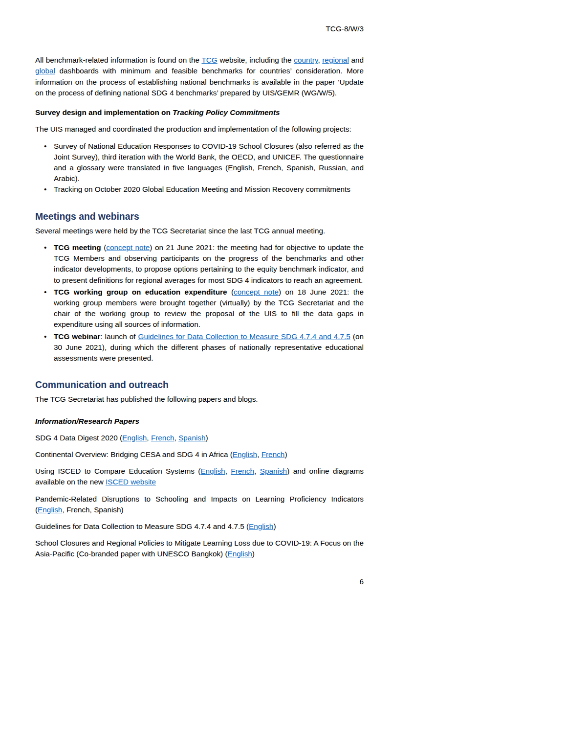TCG-8/W/3
All benchmark-related information is found on the TCG website, including the country, regional and global dashboards with minimum and feasible benchmarks for countries’ consideration. More information on the process of establishing national benchmarks is available in the paper ‘Update on the process of defining national SDG 4 benchmarks’ prepared by UIS/GEMR (WG/W/5).
Survey design and implementation on Tracking Policy Commitments
The UIS managed and coordinated the production and implementation of the following projects:
Survey of National Education Responses to COVID-19 School Closures (also referred as the Joint Survey), third iteration with the World Bank, the OECD, and UNICEF. The questionnaire and a glossary were translated in five languages (English, French, Spanish, Russian, and Arabic).
Tracking on October 2020 Global Education Meeting and Mission Recovery commitments
Meetings and webinars
Several meetings were held by the TCG Secretariat since the last TCG annual meeting.
TCG meeting (concept note) on 21 June 2021: the meeting had for objective to update the TCG Members and observing participants on the progress of the benchmarks and other indicator developments, to propose options pertaining to the equity benchmark indicator, and to present definitions for regional averages for most SDG 4 indicators to reach an agreement.
TCG working group on education expenditure (concept note) on 18 June 2021: the working group members were brought together (virtually) by the TCG Secretariat and the chair of the working group to review the proposal of the UIS to fill the data gaps in expenditure using all sources of information.
TCG webinar: launch of Guidelines for Data Collection to Measure SDG 4.7.4 and 4.7.5 (on 30 June 2021), during which the different phases of nationally representative educational assessments were presented.
Communication and outreach
The TCG Secretariat has published the following papers and blogs.
Information/Research Papers
SDG 4 Data Digest 2020 (English, French, Spanish)
Continental Overview: Bridging CESA and SDG 4 in Africa (English, French)
Using ISCED to Compare Education Systems (English, French, Spanish) and online diagrams available on the new ISCED website
Pandemic-Related Disruptions to Schooling and Impacts on Learning Proficiency Indicators (English, French, Spanish)
Guidelines for Data Collection to Measure SDG 4.7.4 and 4.7.5 (English)
School Closures and Regional Policies to Mitigate Learning Loss due to COVID-19: A Focus on the Asia-Pacific (Co-branded paper with UNESCO Bangkok) (English)
6